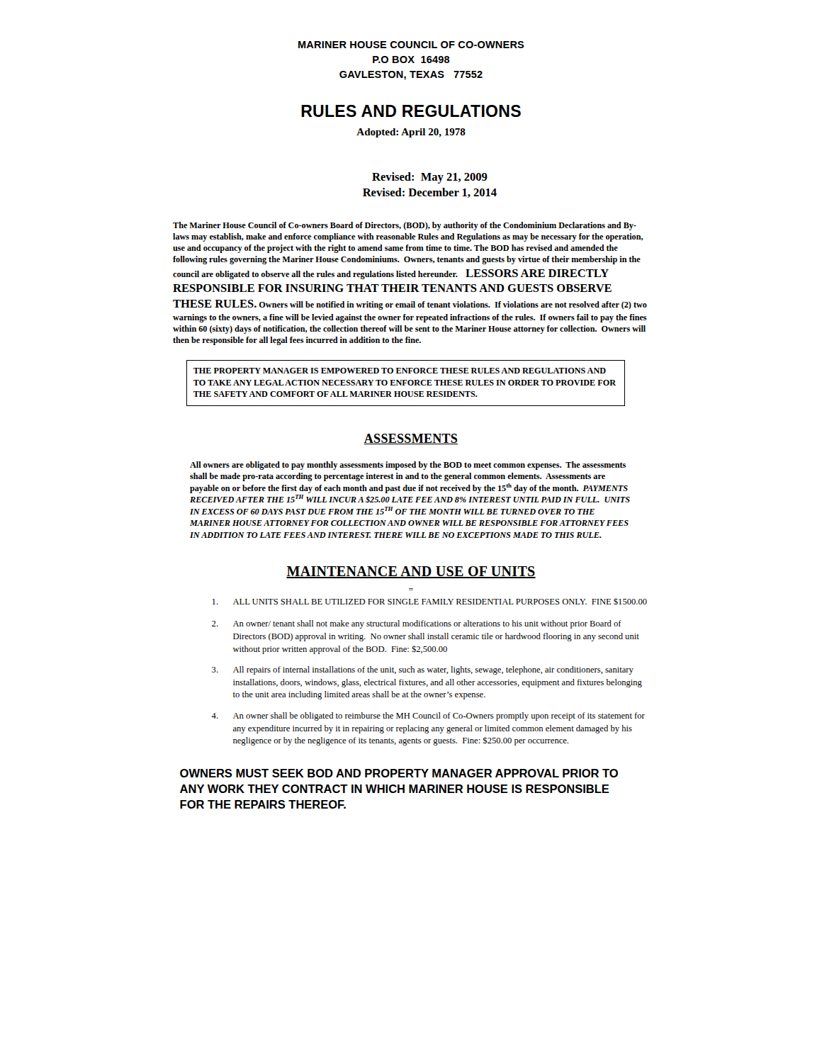MARINER HOUSE COUNCIL OF CO-OWNERS
P.O BOX 16498
GAVLESTON, TEXAS 77552
RULES AND REGULATIONS
Adopted: April 20, 1978
Revised: May 21, 2009 Revised: December 1, 2014
The Mariner House Council of Co-owners Board of Directors, (BOD), by authority of the Condominium Declarations and By-laws may establish, make and enforce compliance with reasonable Rules and Regulations as may be necessary for the operation, use and occupancy of the project with the right to amend same from time to time. The BOD has revised and amended the following rules governing the Mariner House Condominiums. Owners, tenants and guests by virtue of their membership in the council are obligated to observe all the rules and regulations listed hereunder. LESSORS ARE DIRECTLY RESPONSIBLE FOR INSURING THAT THEIR TENANTS AND GUESTS OBSERVE THESE RULES. Owners will be notified in writing or email of tenant violations. If violations are not resolved after (2) two warnings to the owners, a fine will be levied against the owner for repeated infractions of the rules. If owners fail to pay the fines within 60 (sixty) days of notification, the collection thereof will be sent to the Mariner House attorney for collection. Owners will then be responsible for all legal fees incurred in addition to the fine.
THE PROPERTY MANAGER IS EMPOWERED TO ENFORCE THESE RULES AND REGULATIONS AND TO TAKE ANY LEGAL ACTION NECESSARY TO ENFORCE THESE RULES IN ORDER TO PROVIDE FOR THE SAFETY AND COMFORT OF ALL MARINER HOUSE RESIDENTS.
ASSESSMENTS
All owners are obligated to pay monthly assessments imposed by the BOD to meet common expenses. The assessments shall be made pro-rata according to percentage interest in and to the general common elements. Assessments are payable on or before the first day of each month and past due if not received by the 15th day of the month. PAYMENTS RECEIVED AFTER THE 15TH WILL INCUR A $25.00 LATE FEE AND 8% INTEREST UNTIL PAID IN FULL. UNITS IN EXCESS OF 60 DAYS PAST DUE FROM THE 15TH OF THE MONTH WILL BE TURNED OVER TO THE MARINER HOUSE ATTORNEY FOR COLLECTION AND OWNER WILL BE RESPONSIBLE FOR ATTORNEY FEES IN ADDITION TO LATE FEES AND INTEREST. THERE WILL BE NO EXCEPTIONS MADE TO THIS RULE.
MAINTENANCE AND USE OF UNITS
=
ALL UNITS SHALL BE UTILIZED FOR SINGLE FAMILY RESIDENTIAL PURPOSES ONLY. FINE $1500.00
An owner/ tenant shall not make any structural modifications or alterations to his unit without prior Board of Directors (BOD) approval in writing. No owner shall install ceramic tile or hardwood flooring in any second unit without prior written approval of the BOD. Fine: $2,500.00
All repairs of internal installations of the unit, such as water, lights, sewage, telephone, air conditioners, sanitary installations, doors, windows, glass, electrical fixtures, and all other accessories, equipment and fixtures belonging to the unit area including limited areas shall be at the owner’s expense.
An owner shall be obligated to reimburse the MH Council of Co-Owners promptly upon receipt of its statement for any expenditure incurred by it in repairing or replacing any general or limited common element damaged by his negligence or by the negligence of its tenants, agents or guests. Fine: $250.00 per occurrence.
OWNERS MUST SEEK BOD AND PROPERTY MANAGER APPROVAL PRIOR TO ANY WORK THEY CONTRACT IN WHICH MARINER HOUSE IS RESPONSIBLE FOR THE REPAIRS THEREOF.